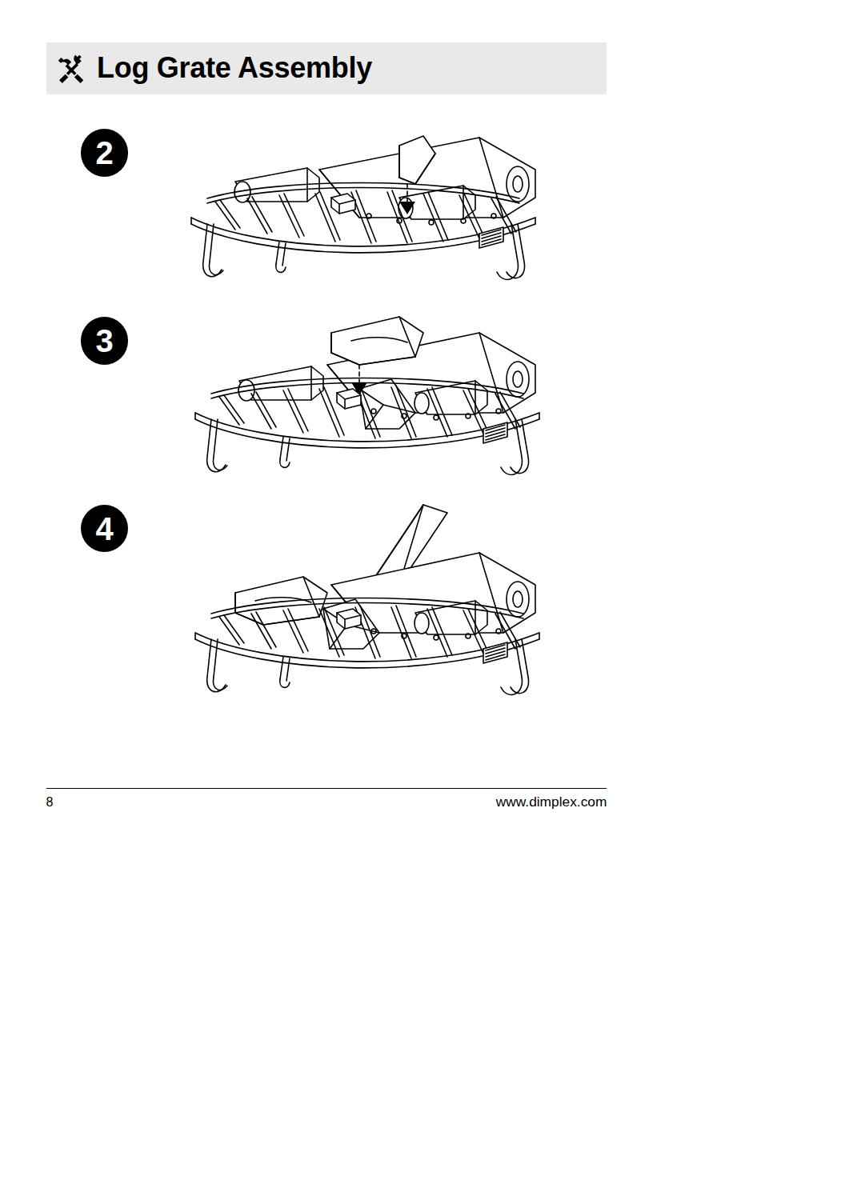Log Grate Assembly
2
3
4
8 www.dimplex.com